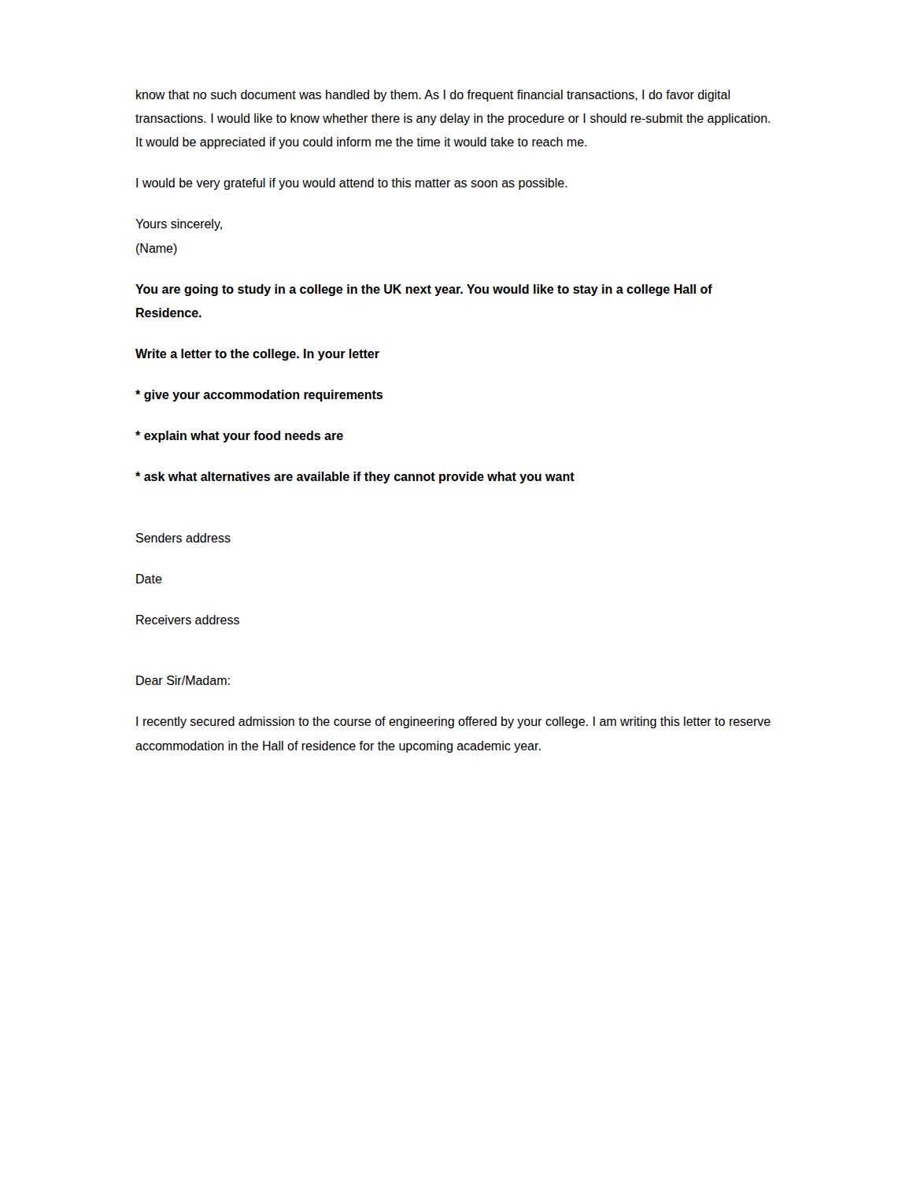know that no such document was handled by them. As I do frequent financial transactions, I do favor digital transactions. I would like to know whether there is any delay in the procedure or I should re-submit the application. It would be appreciated if you could inform me the time it would take to reach me.
I would be very grateful if you would attend to this matter as soon as possible.
Yours sincerely, (Name)
You are going to study in a college in the UK next year. You would like to stay in a college Hall of Residence.
Write a letter to the college. In your letter
* give your accommodation requirements
* explain what your food needs are
* ask what alternatives are available if they cannot provide what you want
Senders address
Date
Receivers address
Dear Sir/Madam:
I recently secured admission to the course of engineering offered by your college. I am writing this letter to reserve accommodation in the Hall of residence for the upcoming academic year.